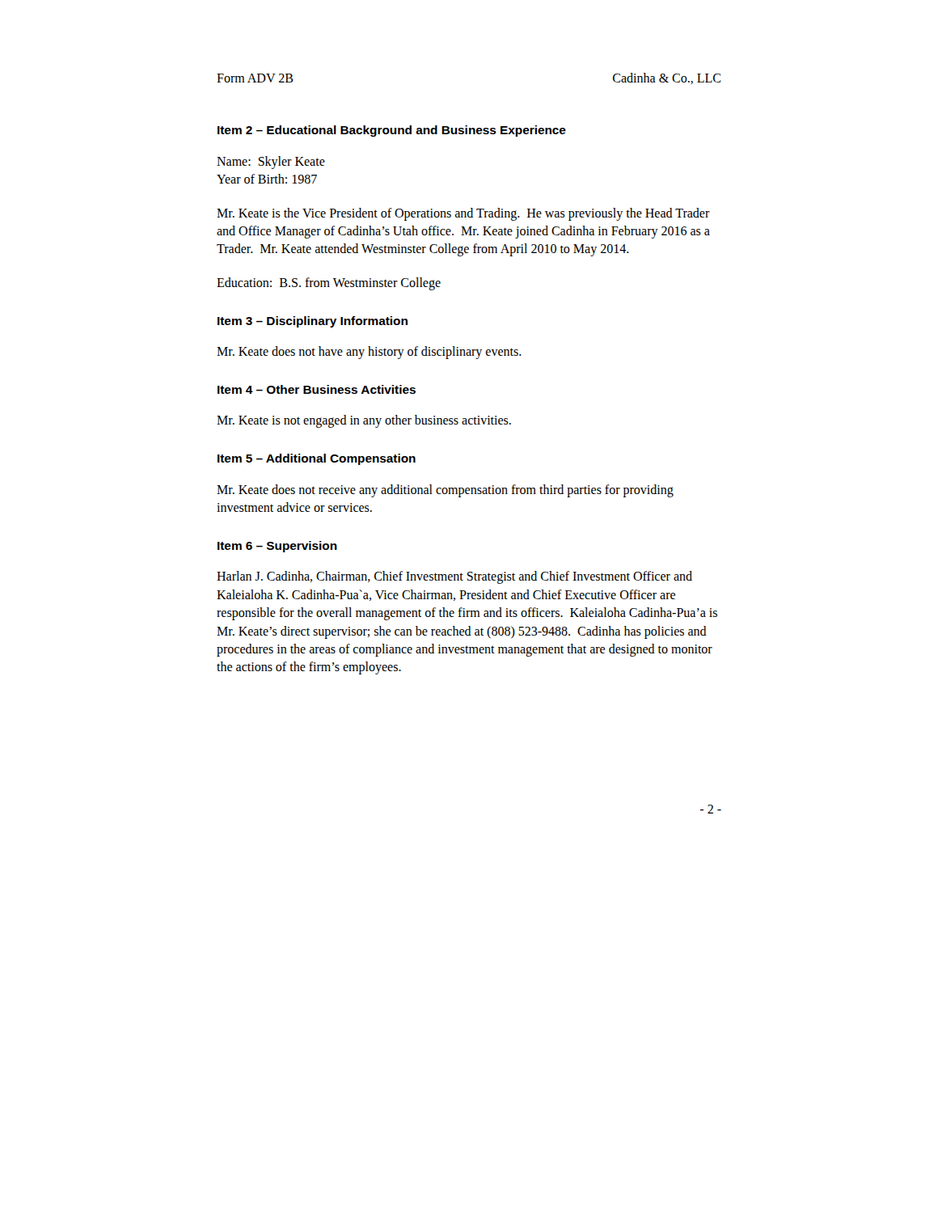Form ADV 2B
Cadinha & Co., LLC
Item 2 – Educational Background and Business Experience
Name: Skyler Keate
Year of Birth: 1987
Mr. Keate is the Vice President of Operations and Trading. He was previously the Head Trader and Office Manager of Cadinha’s Utah office. Mr. Keate joined Cadinha in February 2016 as a Trader. Mr. Keate attended Westminster College from April 2010 to May 2014.
Education: B.S. from Westminster College
Item 3 – Disciplinary Information
Mr. Keate does not have any history of disciplinary events.
Item 4 – Other Business Activities
Mr. Keate is not engaged in any other business activities.
Item 5 – Additional Compensation
Mr. Keate does not receive any additional compensation from third parties for providing investment advice or services.
Item 6 – Supervision
Harlan J. Cadinha, Chairman, Chief Investment Strategist and Chief Investment Officer and Kaleialoha K. Cadinha-Pua`a, Vice Chairman, President and Chief Executive Officer are responsible for the overall management of the firm and its officers. Kaleialoha Cadinha-Pua’a is Mr. Keate’s direct supervisor; she can be reached at (808) 523-9488. Cadinha has policies and procedures in the areas of compliance and investment management that are designed to monitor the actions of the firm’s employees.
- 2 -